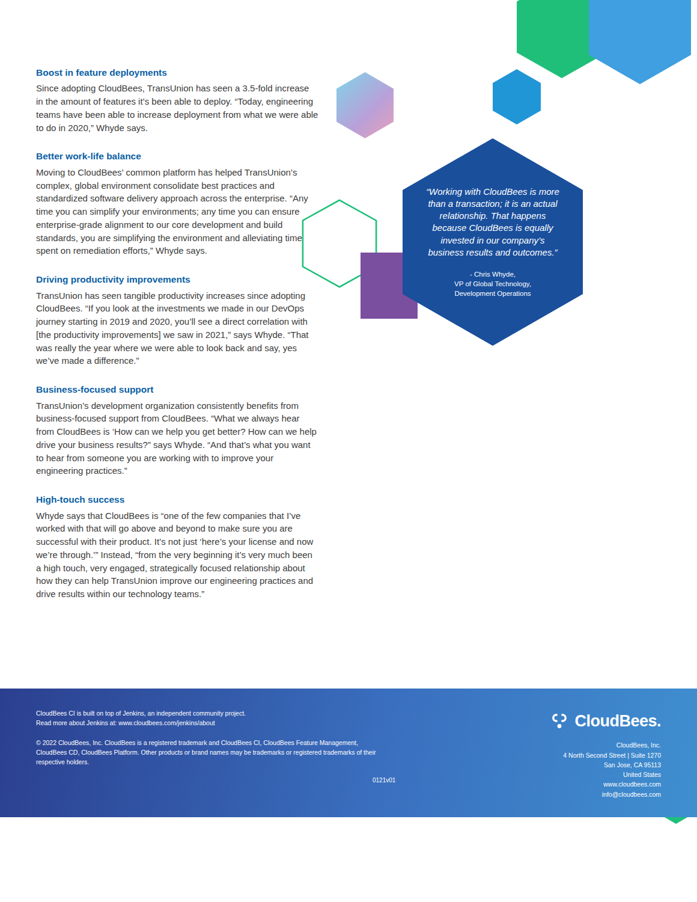Boost in feature deployments
Since adopting CloudBees, TransUnion has seen a 3.5-fold increase in the amount of features it’s been able to deploy. “Today, engineering teams have been able to increase deployment from what we were able to do in 2020,” Whyde says.
Better work-life balance
Moving to CloudBees’ common platform has helped TransUnion’s complex, global environment consolidate best practices and standardized software delivery approach across the enterprise. “Any time you can simplify your environments; any time you can ensure enterprise-grade alignment to our core development and build standards, you are simplifying the environment and alleviating time spent on remediation efforts,” Whyde says.
Driving productivity improvements
TransUnion has seen tangible productivity increases since adopting CloudBees. “If you look at the investments we made in our DevOps journey starting in 2019 and 2020, you’ll see a direct correlation with [the productivity improvements] we saw in 2021,” says Whyde. “That was really the year where we were able to look back and say, yes we’ve made a difference.”
Business-focused support
TransUnion’s development organization consistently benefits from business-focused support from CloudBees. “What we always hear from CloudBees is ‘How can we help you get better? How can we help drive your business results?” says Whyde. “And that’s what you want to hear from someone you are working with to improve your engineering practices.”
High-touch success
Whyde says that CloudBees is “one of the few companies that I’ve worked with that will go above and beyond to make sure you are successful with their product. It’s not just ‘here’s your license and now we’re through.’” Instead, “from the very beginning it’s very much been a high touch, very engaged, strategically focused relationship about how they can help TransUnion improve our engineering practices and drive results within our technology teams.”
“Working with CloudBees is more than a transaction; it is an actual relationship. That happens because CloudBees is equally invested in our company’s business results and outcomes.”
- Chris Whyde,
VP of Global Technology,
Development Operations
CloudBees CI is built on top of Jenkins, an independent community project.
Read more about Jenkins at: www.cloudbees.com/jenkins/about
© 2022 CloudBees, Inc. CloudBees is a registered trademark and CloudBees CI, CloudBees Feature Management,
CloudBees CD, CloudBees Platform. Other products or brand names may be trademarks or registered trademarks of their
respective holders.
0121v01
CloudBees.
CloudBees, Inc.
4 North Second Street | Suite 1270
San Jose, CA 95113
United States
www.cloudbees.com
info@cloudbees.com